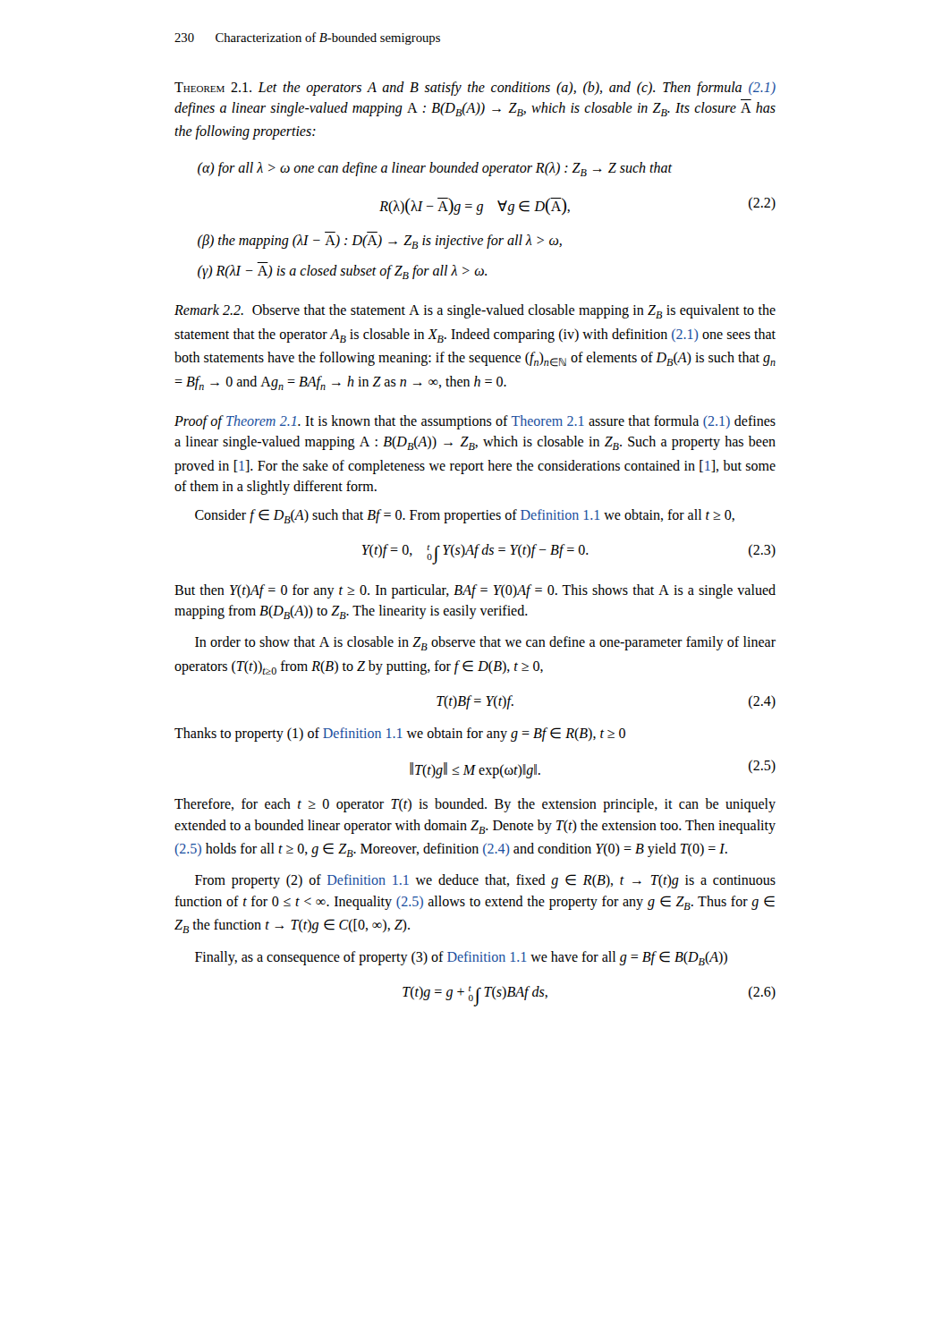230 Characterization of B-bounded semigroups
Theorem 2.1. Let the operators A and B satisfy the conditions (a), (b), and (c). Then formula (2.1) defines a linear single-valued mapping A : B(DB(A)) → ZB, which is closable in ZB. Its closure A has the following properties:
(α) for all λ > ω one can define a linear bounded operator R(λ) : ZB → Z such that
R(λ)(λI − A) g = g ∀g ∈ D(A), (2.2)
(β) the mapping (λI − A) : D(A) → ZB is injective for all λ > ω,
(γ) R(λI − A) is a closed subset of ZB for all λ > ω.
Remark 2.2. Observe that the statement A is a single-valued closable mapping in ZB is equivalent to the statement that the operator AB is closable in XB. Indeed comparing (iv) with definition (2.1) one sees that both statements have the following meaning: if the sequence (fn)n∈ℕ of elements of DB(A) is such that gn = Bfn → 0 and Agn = BAfn → h in Z as n → ∞, then h = 0.
Proof of Theorem 2.1. It is known that the assumptions of Theorem 2.1 assure that formula (2.1) defines a linear single-valued mapping A : B(DB(A)) → ZB, which is closable in ZB. Such a property has been proved in [1]. For the sake of completeness we report here the considerations contained in [1], but some of them in a slightly different form.
Consider f ∈ DB(A) such that Bf = 0. From properties of Definition 1.1 we obtain, for all t ≥ 0,
Y(t)f = 0, t 0∫ Y(s)Af ds = Y(t)f − Bf = 0. (2.3)
But then Y(t)Af = 0 for any t ≥ 0. In particular, BAf = Y(0)Af = 0. This shows that A is a single valued mapping from B(DB(A)) to ZB. The linearity is easily verified.
In order to show that A is closable in ZB observe that we can define a one-parameter family of linear operators (T(t))t≥0 from R(B) to Z by putting, for f ∈ D(B), t ≥ 0,
T(t)Bf = Y(t)f. (2.4)
Thanks to property (1) of Definition 1.1 we obtain for any g = Bf ∈ R(B), t ≥ 0
‖T(t)g‖ ≤ M exp(ωt)‖g‖. (2.5)
Therefore, for each t ≥ 0 operator T(t) is bounded. By the extension principle, it can be uniquely extended to a bounded linear operator with domain ZB. Denote by T(t) the extension too. Then inequality (2.5) holds for all t ≥ 0, g ∈ ZB. Moreover, definition (2.4) and condition Y(0) = B yield T(0) = I.
From property (2) of Definition 1.1 we deduce that, fixed g ∈ R(B), t → T(t)g is a continuous function of t for 0 ≤ t < ∞. Inequality (2.5) allows to extend the property for any g ∈ ZB. Thus for g ∈ ZB the function t → T(t)g ∈ C([0, ∞), Z).
Finally, as a consequence of property (3) of Definition 1.1 we have for all g = Bf ∈ B(DB(A))
T(t)g = g + t 0∫ T(s)BAf ds, (2.6)